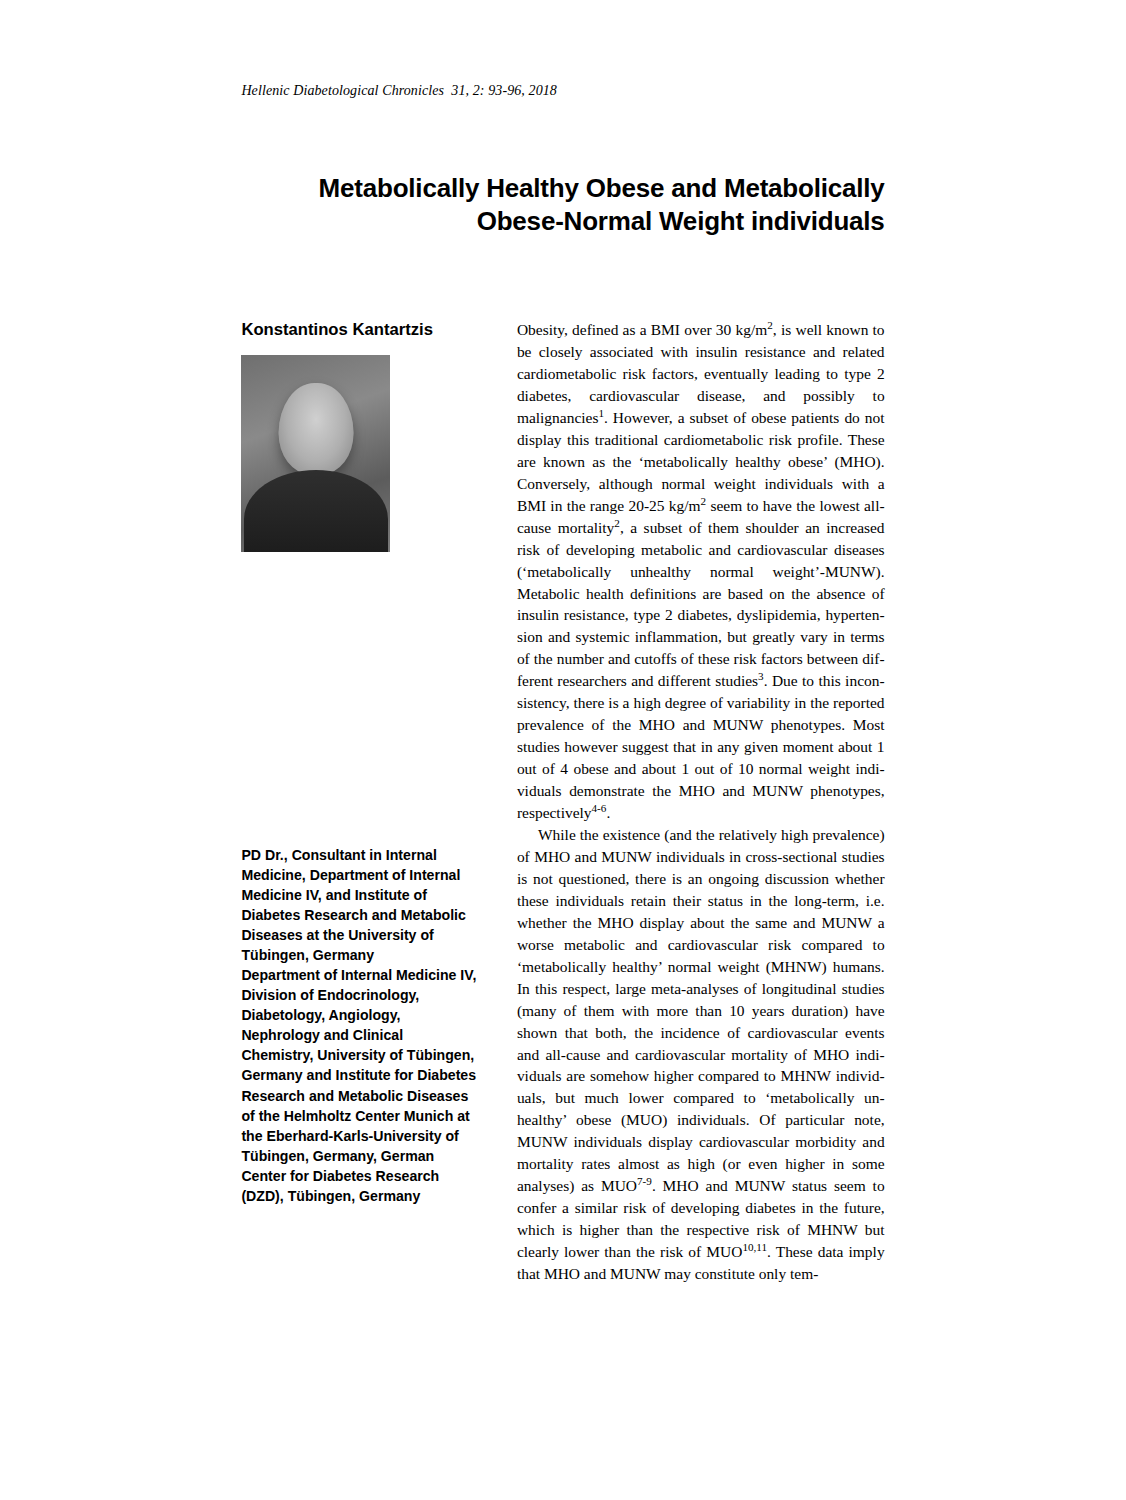Hellenic Diabetological Chronicles 31, 2: 93-96, 2018
Metabolically Healthy Obese and Metabolically
Obese-Normal Weight individuals
Konstantinos Kantartzis
PD Dr., Consultant in Internal Medicine, Department of Internal Medicine IV, and Institute of Diabetes Research and Metabolic Diseases at the University of Tübingen, Germany
Department of Internal Medicine IV, Division of Endocrinology, Diabetology, Angiology, Nephrology and Clinical Chemistry, University of Tübingen, Germany and Institute for Diabetes Research and Metabolic Diseases of the Helmholtz Center Munich at the Eberhard-Karls-University of Tübingen, Germany, German Center for Diabetes Research (DZD), Tübingen, Germany
Obesity, defined as a BMI over 30 kg/m2, is well known to be closely associated with insulin resistance and related cardiometabolic risk factors, eventually leading to type 2 diabetes, cardiovascular disease, and possibly to malignancies1. However, a subset of obese patients do not display this traditional cardiometabolic risk profile. These are known as the ‘metabolically healthy obese’ (MHO). Conversely, although normal weight individuals with a BMI in the range 20-25 kg/m2 seem to have the lowest all-cause mortality2, a subset of them shoulder an increased risk of developing metabolic and cardiovascular diseases (‘metabolically unhealthy normal weight’-MUNW). Metabolic health definitions are based on the absence of insulin resistance, type 2 diabetes, dyslipidemia, hypertension and systemic inflammation, but greatly vary in terms of the number and cutoffs of these risk factors between different researchers and different studies3. Due to this inconsistency, there is a high degree of variability in the reported prevalence of the MHO and MUNW phenotypes. Most studies however suggest that in any given moment about 1 out of 4 obese and about 1 out of 10 normal weight individuals demonstrate the MHO and MUNW phenotypes, respectively4-6.
While the existence (and the relatively high prevalence) of MHO and MUNW individuals in cross-sectional studies is not questioned, there is an ongoing discussion whether these individuals retain their status in the long-term, i.e. whether the MHO display about the same and MUNW a worse metabolic and cardiovascular risk compared to ‘metabolically healthy’ normal weight (MHNW) humans. In this respect, large meta-analyses of longitudinal studies (many of them with more than 10 years duration) have shown that both, the incidence of cardiovascular events and all-cause and cardiovascular mortality of MHO individuals are somehow higher compared to MHNW individuals, but much lower compared to ‘metabolically unhealthy’ obese (MUO) individuals. Of particular note, MUNW individuals display cardiovascular morbidity and mortality rates almost as high (or even higher in some analyses) as MUO7-9. MHO and MUNW status seem to confer a similar risk of developing diabetes in the future, which is higher than the respective risk of MHNW but clearly lower than the risk of MUO10,11. These data imply that MHO and MUNW may constitute only tem-